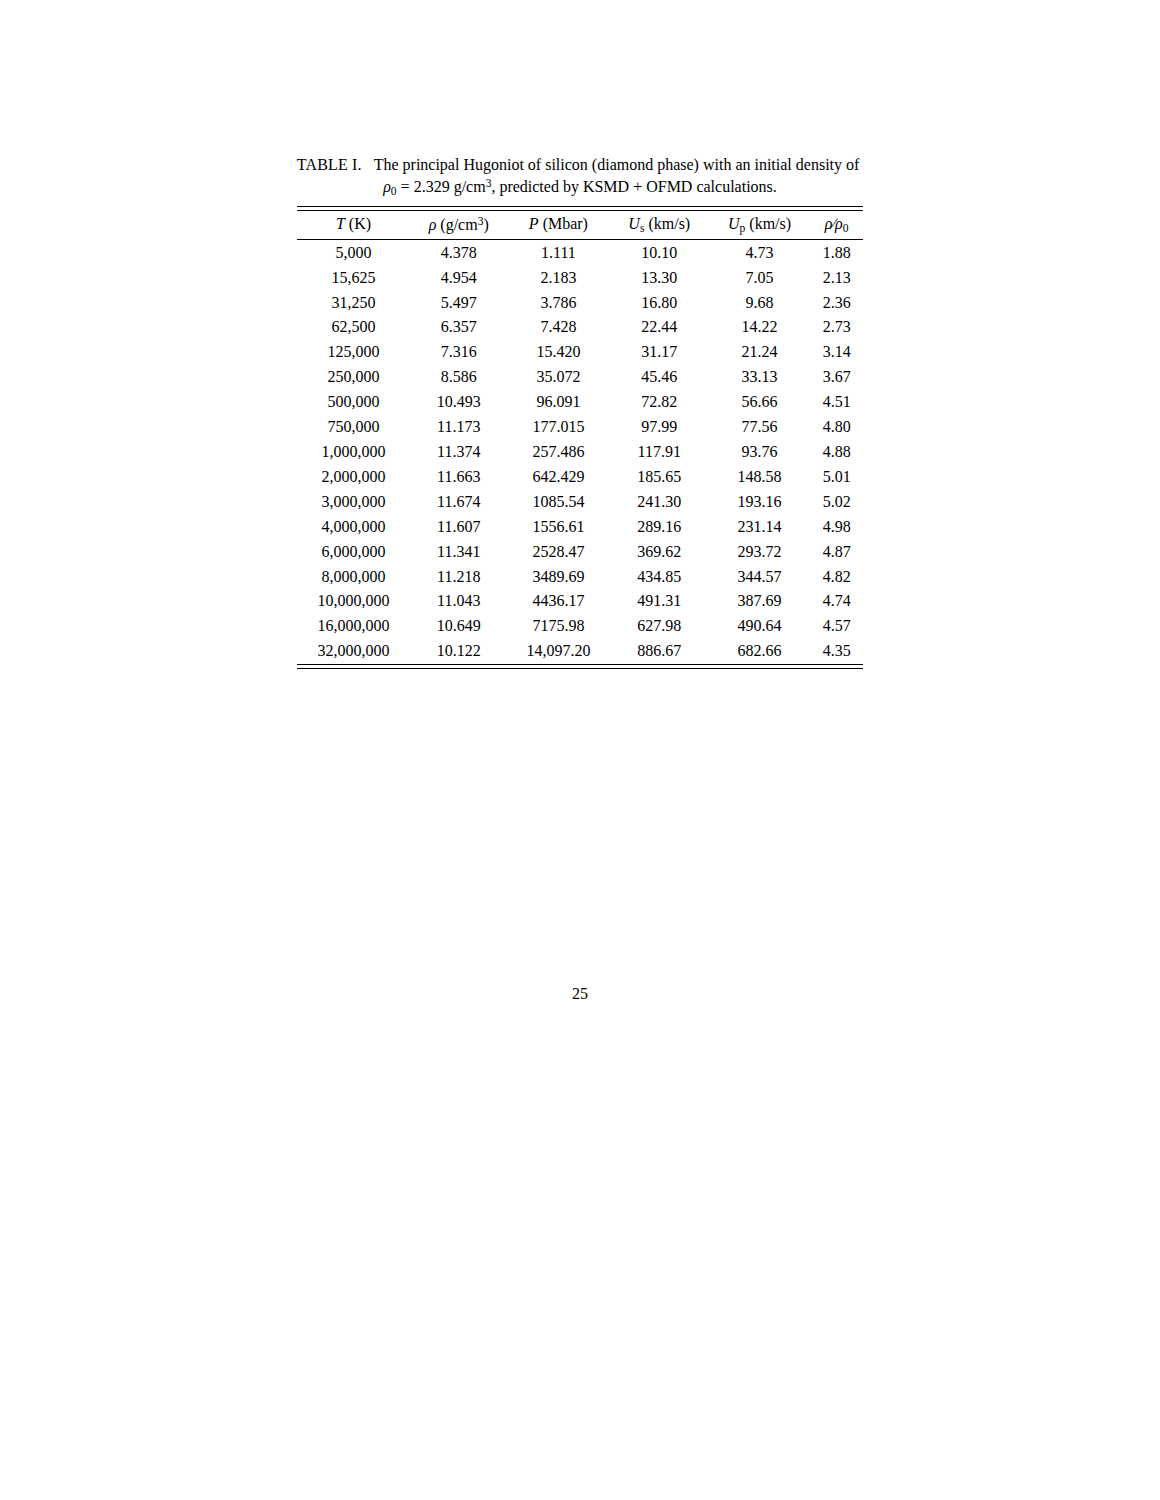TABLE I. The principal Hugoniot of silicon (diamond phase) with an initial density of ρ0 = 2.329 g/cm3, predicted by KSMD + OFMD calculations.
| T (K) | ρ (g/cm 3 ) | P (Mbar) | U s (km/s) | U p (km/s) | ρ ∕ ρ 0 |
| --- | --- | --- | --- | --- | --- |
| 5,000 | 4.378 | 1.111 | 10.10 | 4.73 | 1.88 |
| 15,625 | 4.954 | 2.183 | 13.30 | 7.05 | 2.13 |
| 31,250 | 5.497 | 3.786 | 16.80 | 9.68 | 2.36 |
| 62,500 | 6.357 | 7.428 | 22.44 | 14.22 | 2.73 |
| 125,000 | 7.316 | 15.420 | 31.17 | 21.24 | 3.14 |
| 250,000 | 8.586 | 35.072 | 45.46 | 33.13 | 3.67 |
| 500,000 | 10.493 | 96.091 | 72.82 | 56.66 | 4.51 |
| 750,000 | 11.173 | 177.015 | 97.99 | 77.56 | 4.80 |
| 1,000,000 | 11.374 | 257.486 | 117.91 | 93.76 | 4.88 |
| 2,000,000 | 11.663 | 642.429 | 185.65 | 148.58 | 5.01 |
| 3,000,000 | 11.674 | 1085.54 | 241.30 | 193.16 | 5.02 |
| 4,000,000 | 11.607 | 1556.61 | 289.16 | 231.14 | 4.98 |
| 6,000,000 | 11.341 | 2528.47 | 369.62 | 293.72 | 4.87 |
| 8,000,000 | 11.218 | 3489.69 | 434.85 | 344.57 | 4.82 |
| 10,000,000 | 11.043 | 4436.17 | 491.31 | 387.69 | 4.74 |
| 16,000,000 | 10.649 | 7175.98 | 627.98 | 490.64 | 4.57 |
| 32,000,000 | 10.122 | 14,097.20 | 886.67 | 682.66 | 4.35 |
25